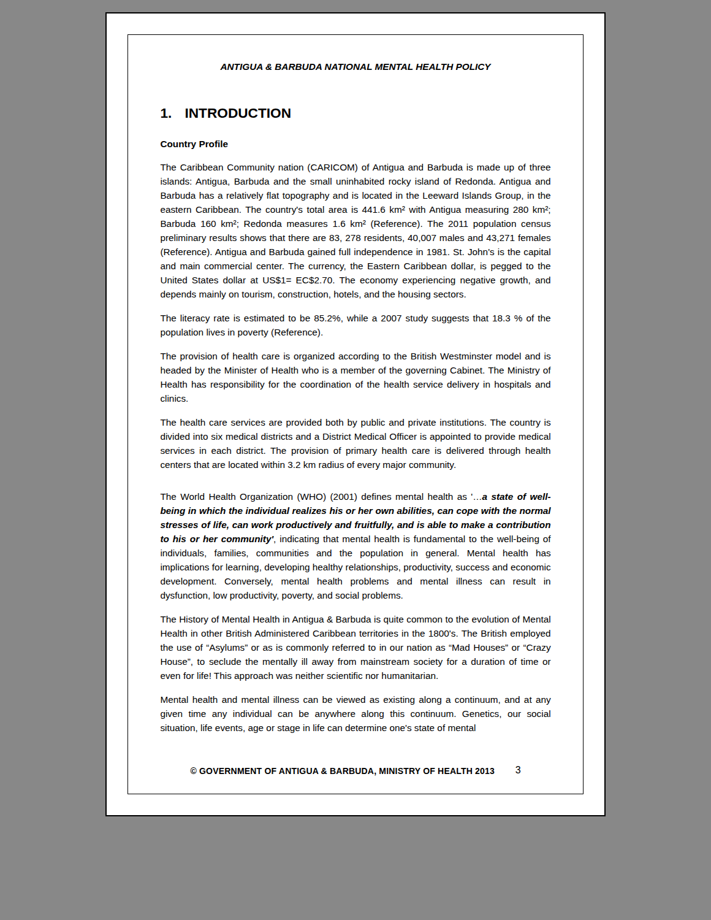ANTIGUA & BARBUDA NATIONAL MENTAL HEALTH POLICY
1. INTRODUCTION
Country Profile
The Caribbean Community nation (CARICOM) of Antigua and Barbuda is made up of three islands: Antigua, Barbuda and the small uninhabited rocky island of Redonda. Antigua and Barbuda has a relatively flat topography and is located in the Leeward Islands Group, in the eastern Caribbean. The country's total area is 441.6 km² with Antigua measuring 280 km²; Barbuda 160 km²; Redonda measures 1.6 km² (Reference). The 2011 population census preliminary results shows that there are 83, 278 residents, 40,007 males and 43,271 females (Reference). Antigua and Barbuda gained full independence in 1981. St. John's is the capital and main commercial center. The currency, the Eastern Caribbean dollar, is pegged to the United States dollar at US$1= EC$2.70. The economy experiencing negative growth, and depends mainly on tourism, construction, hotels, and the housing sectors.
The literacy rate is estimated to be 85.2%, while a 2007 study suggests that 18.3 % of the population lives in poverty (Reference).
The provision of health care is organized according to the British Westminster model and is headed by the Minister of Health who is a member of the governing Cabinet. The Ministry of Health has responsibility for the coordination of the health service delivery in hospitals and clinics.
The health care services are provided both by public and private institutions. The country is divided into six medical districts and a District Medical Officer is appointed to provide medical services in each district. The provision of primary health care is delivered through health centers that are located within 3.2 km radius of every major community.
The World Health Organization (WHO) (2001) defines mental health as '…a state of well-being in which the individual realizes his or her own abilities, can cope with the normal stresses of life, can work productively and fruitfully, and is able to make a contribution to his or her community', indicating that mental health is fundamental to the well-being of individuals, families, communities and the population in general. Mental health has implications for learning, developing healthy relationships, productivity, success and economic development. Conversely, mental health problems and mental illness can result in dysfunction, low productivity, poverty, and social problems.
The History of Mental Health in Antigua & Barbuda is quite common to the evolution of Mental Health in other British Administered Caribbean territories in the 1800's. The British employed the use of “Asylums” or as is commonly referred to in our nation as “Mad Houses” or “Crazy House”, to seclude the mentally ill away from mainstream society for a duration of time or even for life! This approach was neither scientific nor humanitarian.
Mental health and mental illness can be viewed as existing along a continuum, and at any given time any individual can be anywhere along this continuum. Genetics, our social situation, life events, age or stage in life can determine one's state of mental
© GOVERNMENT OF ANTIGUA & BARBUDA, MINISTRY OF HEALTH 2013 3